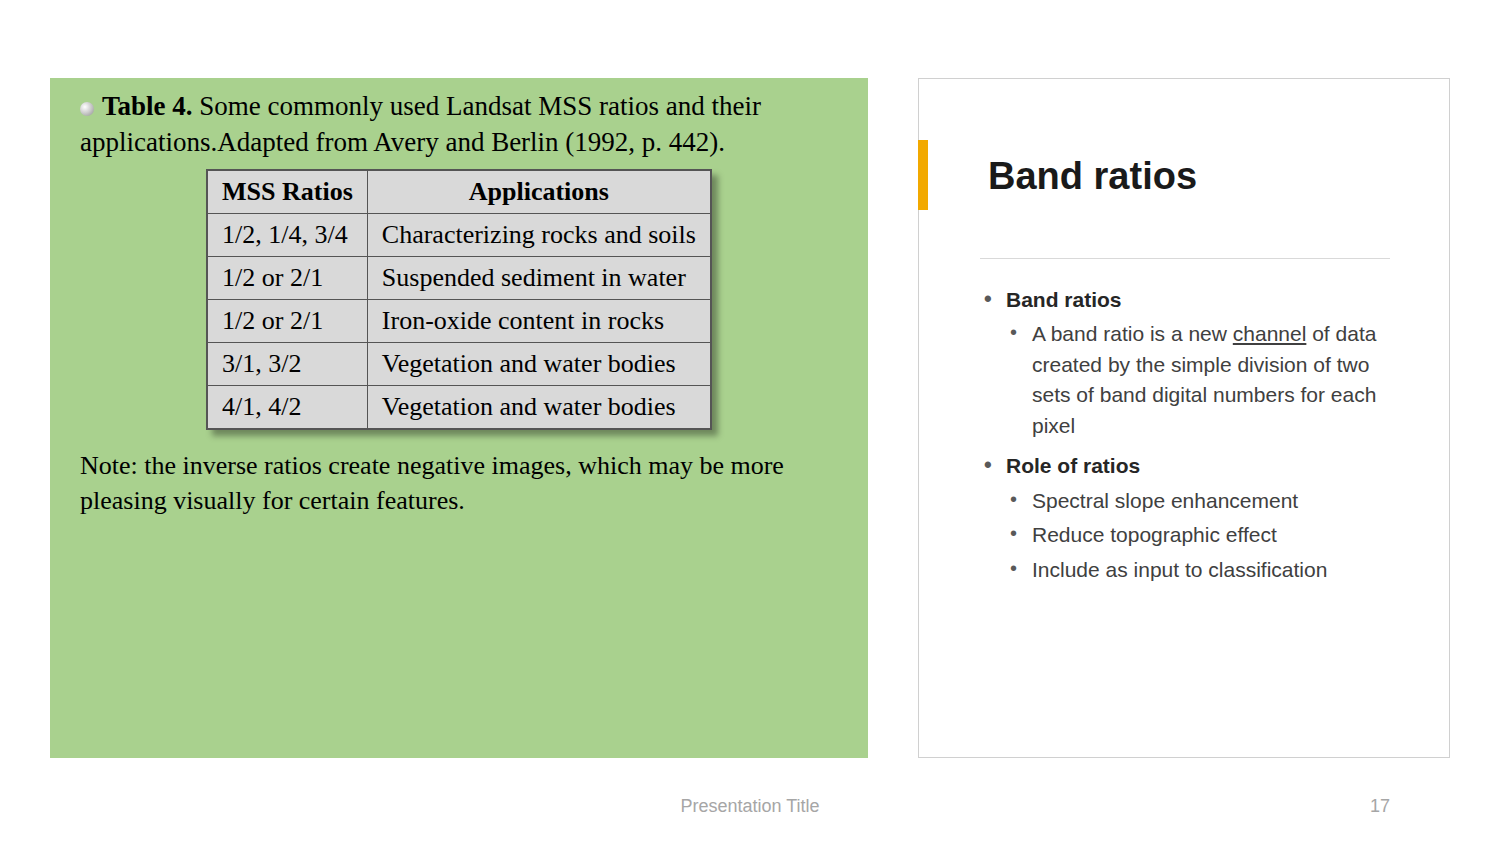Table 4. Some commonly used Landsat MSS ratios and their applications.Adapted from Avery and Berlin (1992, p. 442).
| MSS Ratios | Applications |
| --- | --- |
| 1/2, 1/4, 3/4 | Characterizing rocks and soils |
| 1/2 or 2/1 | Suspended sediment in water |
| 1/2 or 2/1 | Iron-oxide content in rocks |
| 3/1, 3/2 | Vegetation and water bodies |
| 4/1, 4/2 | Vegetation and water bodies |
Note: the inverse ratios create negative images, which may be more pleasing visually for certain features.
Band ratios
Band ratios
A band ratio is a new channel of data created by the simple division of two sets of band digital numbers for each pixel
Role of ratios
Spectral slope enhancement
Reduce topographic effect
Include as input to classification
Presentation Title
17